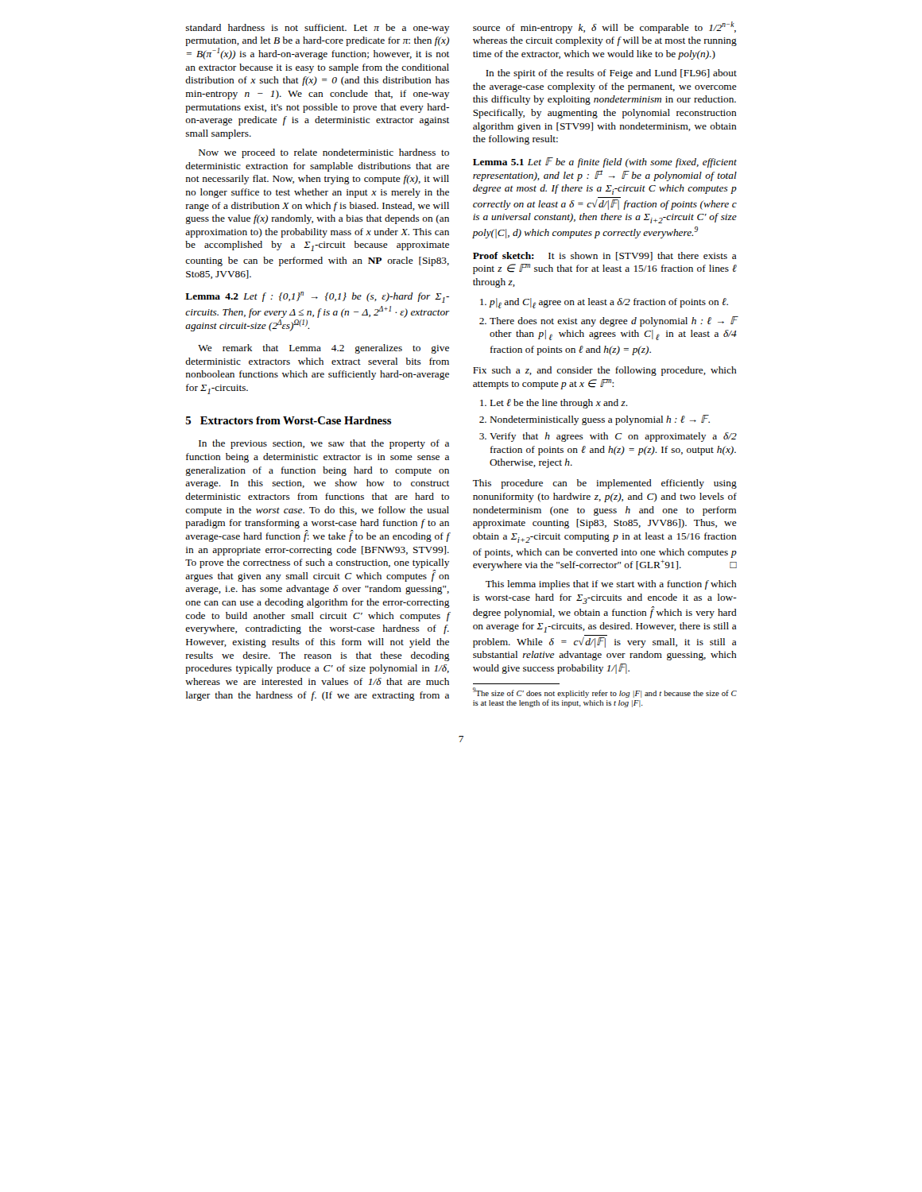standard hardness is not sufficient. Let π be a one-way permutation, and let B be a hard-core predicate for π: then f(x) = B(π−1(x)) is a hard-on-average function; however, it is not an extractor because it is easy to sample from the conditional distribution of x such that f(x) = 0 (and this distribution has min-entropy n − 1). We can conclude that, if one-way permutations exist, it's not possible to prove that every hard-on-average predicate f is a deterministic extractor against small samplers.
Now we proceed to relate nondeterministic hardness to deterministic extraction for samplable distributions that are not necessarily flat. Now, when trying to compute f(x), it will no longer suffice to test whether an input x is merely in the range of a distribution X on which f is biased. Instead, we will guess the value f(x) randomly, with a bias that depends on (an approximation to) the probability mass of x under X. This can be accomplished by a Σ1-circuit because approximate counting be can be performed with an NP oracle [Sip83, Sto85, JVV86].
Lemma 4.2 Let f : {0,1}n → {0,1} be (s, ε)-hard for Σ1-circuits. Then, for every Δ ≤ n, f is a (n − Δ, 2Δ+1 · ε) extractor against circuit-size (2Δεs)Ω(1).
We remark that Lemma 4.2 generalizes to give deterministic extractors which extract several bits from nonboolean functions which are sufficiently hard-on-average for Σ1-circuits.
5 Extractors from Worst-Case Hardness
In the previous section, we saw that the property of a function being a deterministic extractor is in some sense a generalization of a function being hard to compute on average. In this section, we show how to construct deterministic extractors from functions that are hard to compute in the worst case. To do this, we follow the usual paradigm for transforming a worst-case hard function f to an average-case hard function f̂: we take f̂ to be an encoding of f in an appropriate error-correcting code [BFNW93, STV99]. To prove the correctness of such a construction, one typically argues that given any small circuit C which computes f̂ on average, i.e. has some advantage δ over "random guessing", one can can use a decoding algorithm for the error-correcting code to build another small circuit C′ which computes f everywhere, contradicting the worst-case hardness of f. However, existing results of this form will not yield the results we desire. The reason is that these decoding procedures typically produce a C′ of size polynomial in 1/δ, whereas we are interested in values of 1/δ that are much larger than the hardness of f. (If we are extracting from a source of min-entropy k, δ will be comparable to 1/2n−k, whereas the circuit complexity of f will be at most the running time of the extractor, which we would like to be poly(n).)
In the spirit of the results of Feige and Lund [FL96] about the average-case complexity of the permanent, we overcome this difficulty by exploiting nondeterminism in our reduction. Specifically, by augmenting the polynomial reconstruction algorithm given in [STV99] with nondeterminism, we obtain the following result:
Lemma 5.1 Let 𝔽 be a finite field (with some fixed, efficient representation), and let p : 𝔽t → 𝔽 be a polynomial of total degree at most d. If there is a Σi-circuit C which computes p correctly on at least a δ = c√d/|𝔽| fraction of points (where c is a universal constant), then there is a Σi+2-circuit C′ of size poly(|C|, d) which computes p correctly everywhere.9
Proof sketch: It is shown in [STV99] that there exists a point z ∈ 𝔽m such that for at least a 15/16 fraction of lines ℓ through z,
p|ℓ and C|ℓ agree on at least a δ/2 fraction of points on ℓ.
There does not exist any degree d polynomial h : ℓ → 𝔽 other than p|ℓ which agrees with C|ℓ in at least a δ/4 fraction of points on ℓ and h(z) = p(z).
Fix such a z, and consider the following procedure, which attempts to compute p at x ∈ 𝔽m:
Let ℓ be the line through x and z.
Nondeterministically guess a polynomial h : ℓ → 𝔽.
Verify that h agrees with C on approximately a δ/2 fraction of points on ℓ and h(z) = p(z). If so, output h(x). Otherwise, reject h.
This procedure can be implemented efficiently using nonuniformity (to hardwire z, p(z), and C) and two levels of nondeterminism (one to guess h and one to perform approximate counting [Sip83, Sto85, JVV86]). Thus, we obtain a Σi+2-circuit computing p in at least a 15/16 fraction of points, which can be converted into one which computes p everywhere via the "self-corrector" of [GLR+91]. □
This lemma implies that if we start with a function f which is worst-case hard for Σ3-circuits and encode it as a low-degree polynomial, we obtain a function f̂ which is very hard on average for Σ1-circuits, as desired. However, there is still a problem. While δ = c√d/|𝔽| is very small, it is still a substantial relative advantage over random guessing, which would give success probability 1/|𝔽|.
9The size of C′ does not explicitly refer to log |F| and t because the size of C is at least the length of its input, which is t log |F|.
7